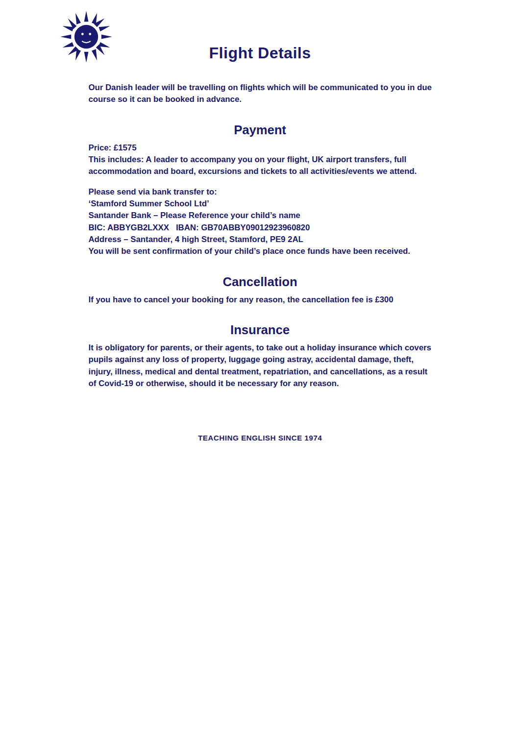Flight Details
Our Danish leader will be travelling on flights which will be communicated to you in due course so it can be booked in advance.
Payment
Price: £1575
This includes: A leader to accompany you on your flight, UK airport transfers, full accommodation and board, excursions and tickets to all activities/events we attend.
Please send via bank transfer to:
‘Stamford Summer School Ltd’
Santander Bank – Please Reference your child’s name
BIC: ABBYGB2LXXX IBAN: GB70ABBY09012923960820
Address – Santander, 4 high Street, Stamford, PE9 2AL
You will be sent confirmation of your child’s place once funds have been received.
Cancellation
If you have to cancel your booking for any reason, the cancellation fee is £300
Insurance
It is obligatory for parents, or their agents, to take out a holiday insurance which covers pupils against any loss of property, luggage going astray, accidental damage, theft, injury, illness, medical and dental treatment, repatriation, and cancellations, as a result of Covid-19 or otherwise, should it be necessary for any reason.
TEACHING ENGLISH SINCE 1974